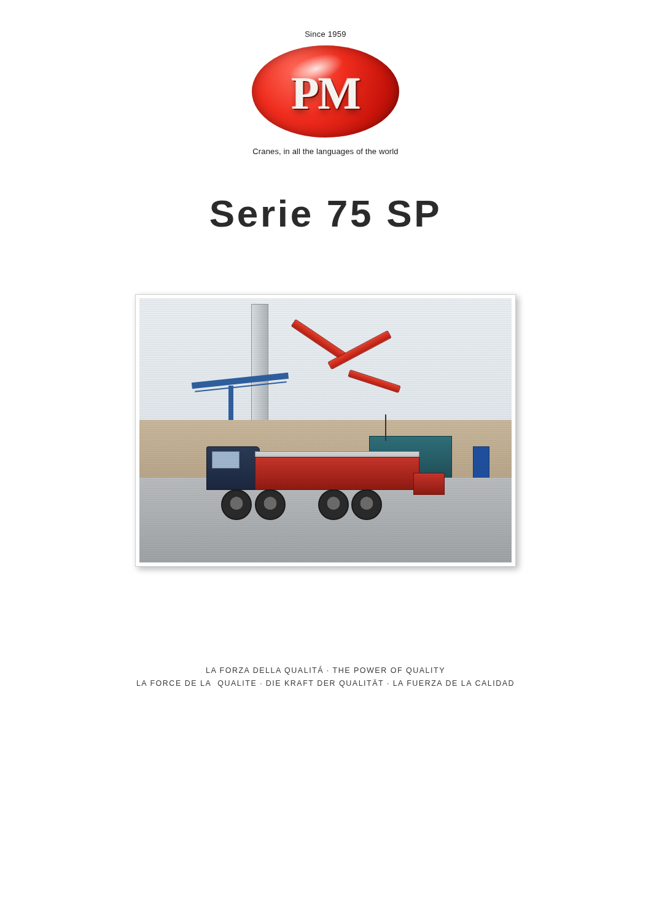Since 1959
PM
Cranes, in all the languages of the world
Serie 75 SP
LA FORZA DELLA QUALITÁ·THE POWER OF QUALITY
LA FORCE DE LA QUALITE·DIE KRAFT DER QUALITÄT·LA FUERZA DE LA CALIDAD